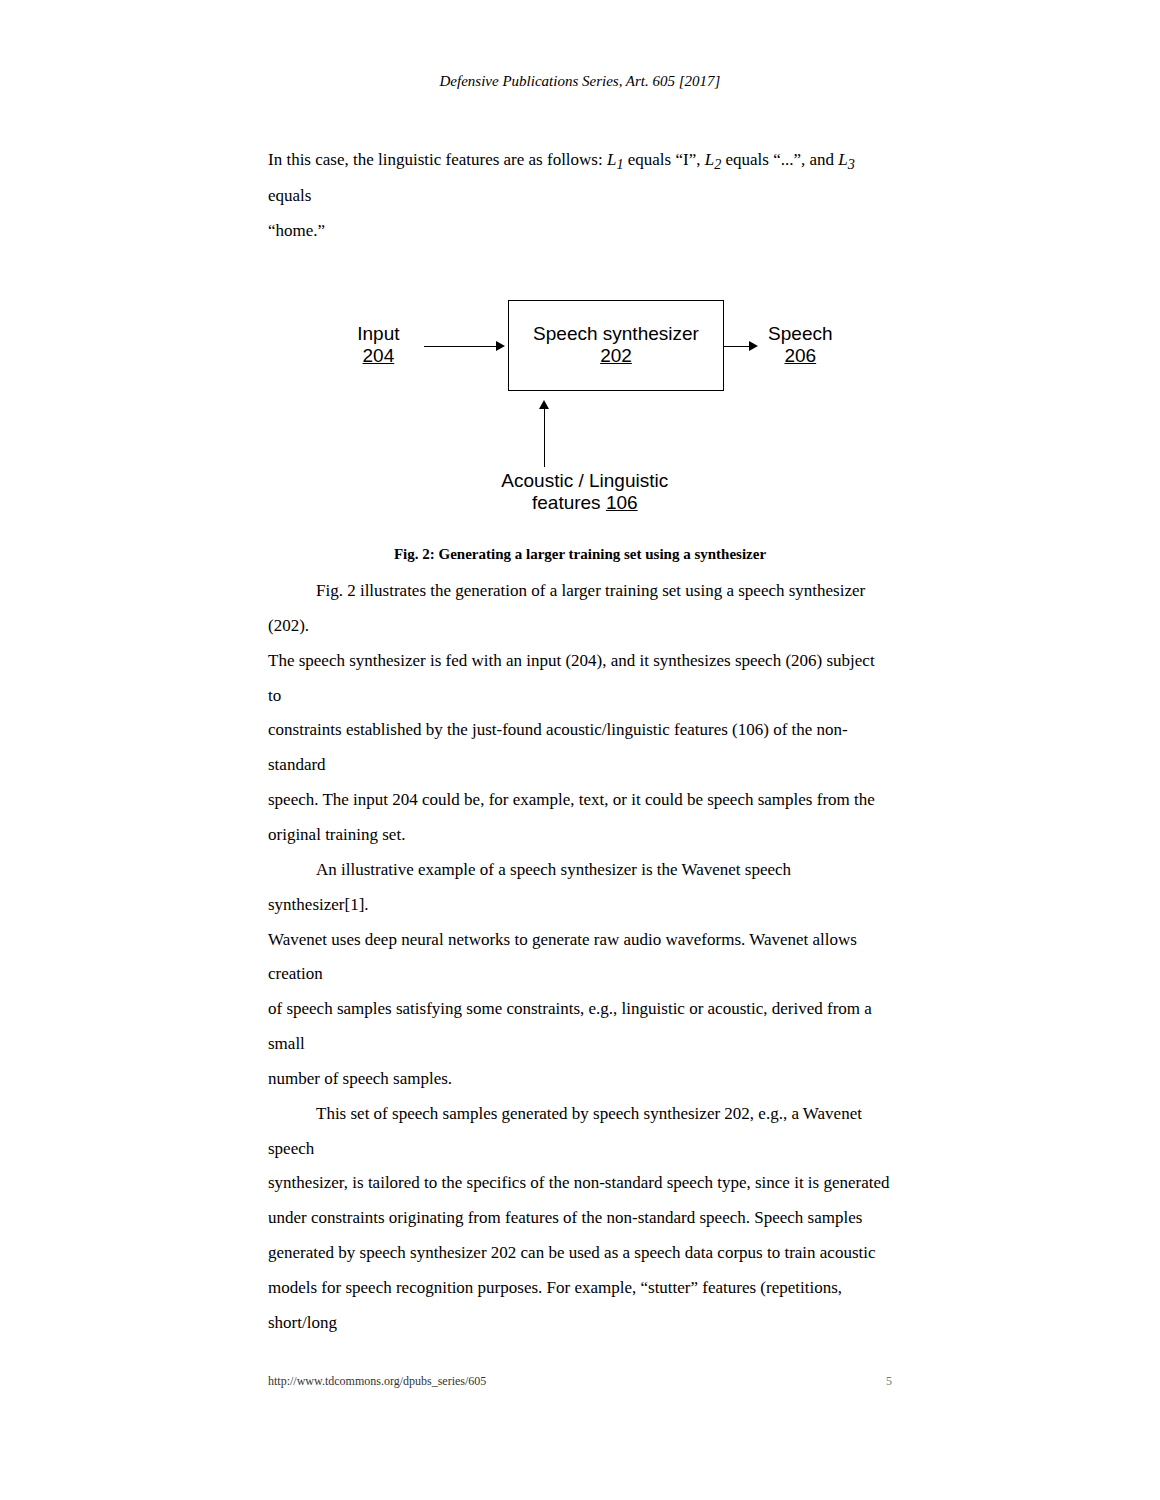Defensive Publications Series, Art. 605 [2017]
In this case, the linguistic features are as follows: L1 equals “I”, L2 equals “...”, and L3 equals
“home.”
Speech synthesizer
202
Input
204
Speech
206
Acoustic / Linguistic
features 106
Fig. 2: Generating a larger training set using a synthesizer
Fig. 2 illustrates the generation of a larger training set using a speech synthesizer (202).
The speech synthesizer is fed with an input (204), and it synthesizes speech (206) subject to
constraints established by the just-found acoustic/linguistic features (106) of the non-standard
speech. The input 204 could be, for example, text, or it could be speech samples from the
original training set.
An illustrative example of a speech synthesizer is the Wavenet speech synthesizer[1].
Wavenet uses deep neural networks to generate raw audio waveforms. Wavenet allows creation
of speech samples satisfying some constraints, e.g., linguistic or acoustic, derived from a small
number of speech samples.
This set of speech samples generated by speech synthesizer 202, e.g., a Wavenet speech
synthesizer, is tailored to the specifics of the non-standard speech type, since it is generated
under constraints originating from features of the non-standard speech. Speech samples
generated by speech synthesizer 202 can be used as a speech data corpus to train acoustic
models for speech recognition purposes. For example, “stutter” features (repetitions, short/long
http://www.tdcommons.org/dpubs_series/605 5